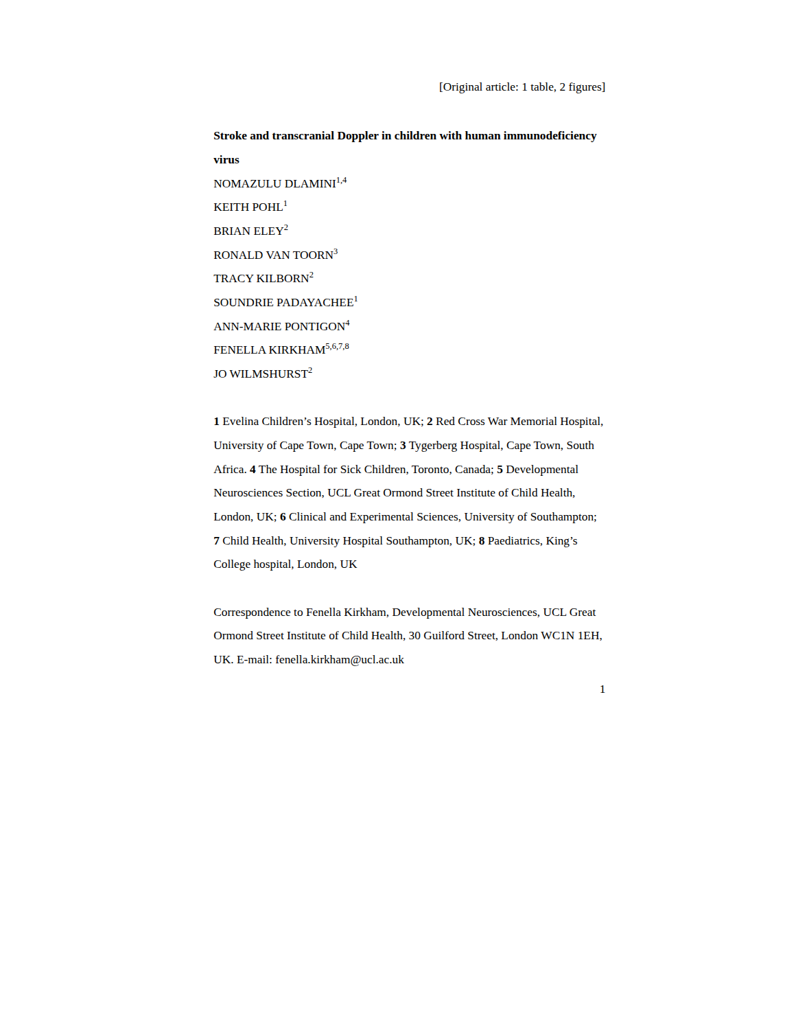[Original article: 1 table, 2 figures]
Stroke and transcranial Doppler in children with human immunodeficiency virus
Nomazulu Dlamini1,4
Keith Pohl1
Brian Eley2
Ronald van Toorn3
Tracy Kilborn2
Soundrie Padayachee1
Ann-Marie Pontigon4
Fenella Kirkham5,6,7,8
Jo Wilmshurst2
1 Evelina Children’s Hospital, London, UK; 2 Red Cross War Memorial Hospital, University of Cape Town, Cape Town; 3 Tygerberg Hospital, Cape Town, South Africa. 4 The Hospital for Sick Children, Toronto, Canada; 5 Developmental Neurosciences Section, UCL Great Ormond Street Institute of Child Health, London, UK; 6 Clinical and Experimental Sciences, University of Southampton; 7 Child Health, University Hospital Southampton, UK; 8 Paediatrics, King’s College hospital, London, UK
Correspondence to Fenella Kirkham, Developmental Neurosciences, UCL Great Ormond Street Institute of Child Health, 30 Guilford Street, London WC1N 1EH, UK. E-mail: fenella.kirkham@ucl.ac.uk
1